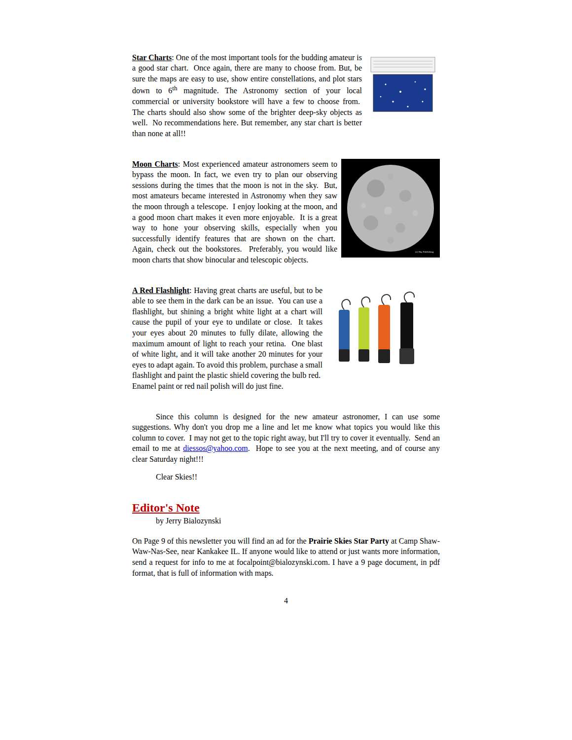Star Charts: One of the most important tools for the budding amateur is a good star chart. Once again, there are many to choose from. But, be sure the maps are easy to use, show entire constellations, and plot stars down to 6th magnitude. The Astronomy section of your local commercial or university bookstore will have a few to choose from. The charts should also show some of the brighter deep-sky objects as well. No recommendations here. But remember, any star chart is better than none at all!!
Moon Charts: Most experienced amateur astronomers seem to bypass the moon. In fact, we even try to plan our observing sessions during the times that the moon is not in the sky. But, most amateurs became interested in Astronomy when they saw the moon through a telescope. I enjoy looking at the moon, and a good moon chart makes it even more enjoyable. It is a great way to hone your observing skills, especially when you successfully identify features that are shown on the chart. Again, check out the bookstores. Preferably, you would like moon charts that show binocular and telescopic objects.
A Red Flashlight: Having great charts are useful, but to be able to see them in the dark can be an issue. You can use a flashlight, but shining a bright white light at a chart will cause the pupil of your eye to undilate or close. It takes your eyes about 20 minutes to fully dilate, allowing the maximum amount of light to reach your retina. One blast of white light, and it will take another 20 minutes for your eyes to adapt again. To avoid this problem, purchase a small flashlight and paint the plastic shield covering the bulb red. Enamel paint or red nail polish will do just fine.
Since this column is designed for the new amateur astronomer, I can use some suggestions. Why don't you drop me a line and let me know what topics you would like this column to cover. I may not get to the topic right away, but I'll try to cover it eventually. Send an email to me at diessos@yahoo.com. Hope to see you at the next meeting, and of course any clear Saturday night!!!
Clear Skies!!
Editor's Note
by Jerry Bialozynski
On Page 9 of this newsletter you will find an ad for the Prairie Skies Star Party at Camp Shaw-Waw-Nas-See, near Kankakee IL. If anyone would like to attend or just wants more information, send a request for info to me at focalpoint@bialozynski.com. I have a 9 page document, in pdf format, that is full of information with maps.
4